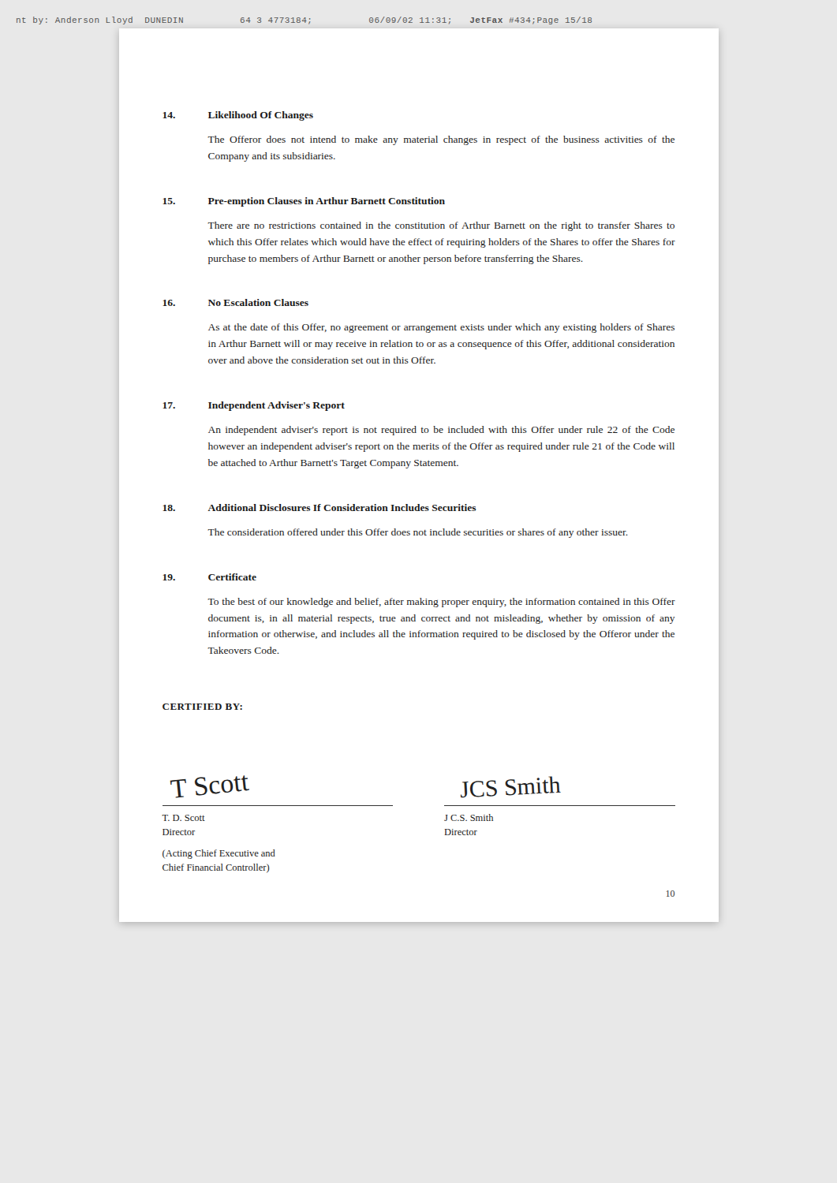nt by: Anderson Lloyd DUNEDIN 64 3 4773184; 06/09/02 11:31; JetFax #434;Page 15/18
14.
Likelihood Of Changes
The Offeror does not intend to make any material changes in respect of the business activities of the Company and its subsidiaries.
15.
Pre-emption Clauses in Arthur Barnett Constitution
There are no restrictions contained in the constitution of Arthur Barnett on the right to transfer Shares to which this Offer relates which would have the effect of requiring holders of the Shares to offer the Shares for purchase to members of Arthur Barnett or another person before transferring the Shares.
16.
No Escalation Clauses
As at the date of this Offer, no agreement or arrangement exists under which any existing holders of Shares in Arthur Barnett will or may receive in relation to or as a consequence of this Offer, additional consideration over and above the consideration set out in this Offer.
17.
Independent Adviser's Report
An independent adviser's report is not required to be included with this Offer under rule 22 of the Code however an independent adviser's report on the merits of the Offer as required under rule 21 of the Code will be attached to Arthur Barnett's Target Company Statement.
18.
Additional Disclosures If Consideration Includes Securities
The consideration offered under this Offer does not include securities or shares of any other issuer.
19.
Certificate
To the best of our knowledge and belief, after making proper enquiry, the information contained in this Offer document is, in all material respects, true and correct and not misleading, whether by omission of any information or otherwise, and includes all the information required to be disclosed by the Offeror under the Takeovers Code.
CERTIFIED BY:
T Scott
T. D. Scott
Director
(Acting Chief Executive and
Chief Financial Controller)
JCS Smith
J C.S. Smith
Director
10